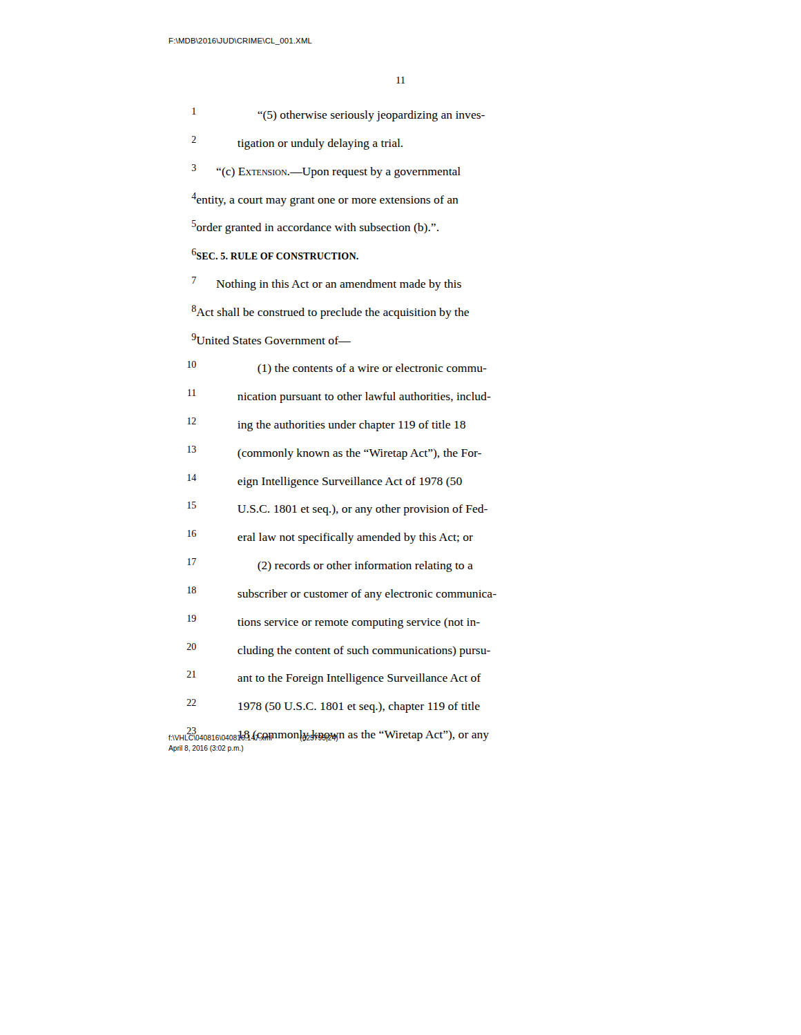F:\MDB\2016\JUD\CRIME\CL_001.XML
11
| 1 | “(5) otherwise seriously jeopardizing an inves- |
| 2 | tigation or unduly delaying a trial. |
| 3 | “(c) Extension .—Upon request by a governmental |
| 4 | entity, a court may grant one or more extensions of an |
| 5 | order granted in accordance with subsection (b).”. |
| 6 | SEC. 5. RULE OF CONSTRUCTION. |
| 7 | Nothing in this Act or an amendment made by this |
| 8 | Act shall be construed to preclude the acquisition by the |
| 9 | United States Government of— |
| 10 | (1) the contents of a wire or electronic commu- |
| 11 | nication pursuant to other lawful authorities, includ- |
| 12 | ing the authorities under chapter 119 of title 18 |
| 13 | (commonly known as the “Wiretap Act”), the For- |
| 14 | eign Intelligence Surveillance Act of 1978 (50 |
| 15 | U.S.C. 1801 et seq.), or any other provision of Fed- |
| 16 | eral law not specifically amended by this Act; or |
| 17 | (2) records or other information relating to a |
| 18 | subscriber or customer of any electronic communica- |
| 19 | tions service or remote computing service (not in- |
| 20 | cluding the content of such communications) pursu- |
| 21 | ant to the Foreign Intelligence Surveillance Act of |
| 22 | 1978 (50 U.S.C. 1801 et seq.), chapter 119 of title |
| 23 | 18 (commonly known as the “Wiretap Act”), or any |
f:\VHLC\040816\040816.147.xml (625795|24)
April 8, 2016 (3:02 p.m.)